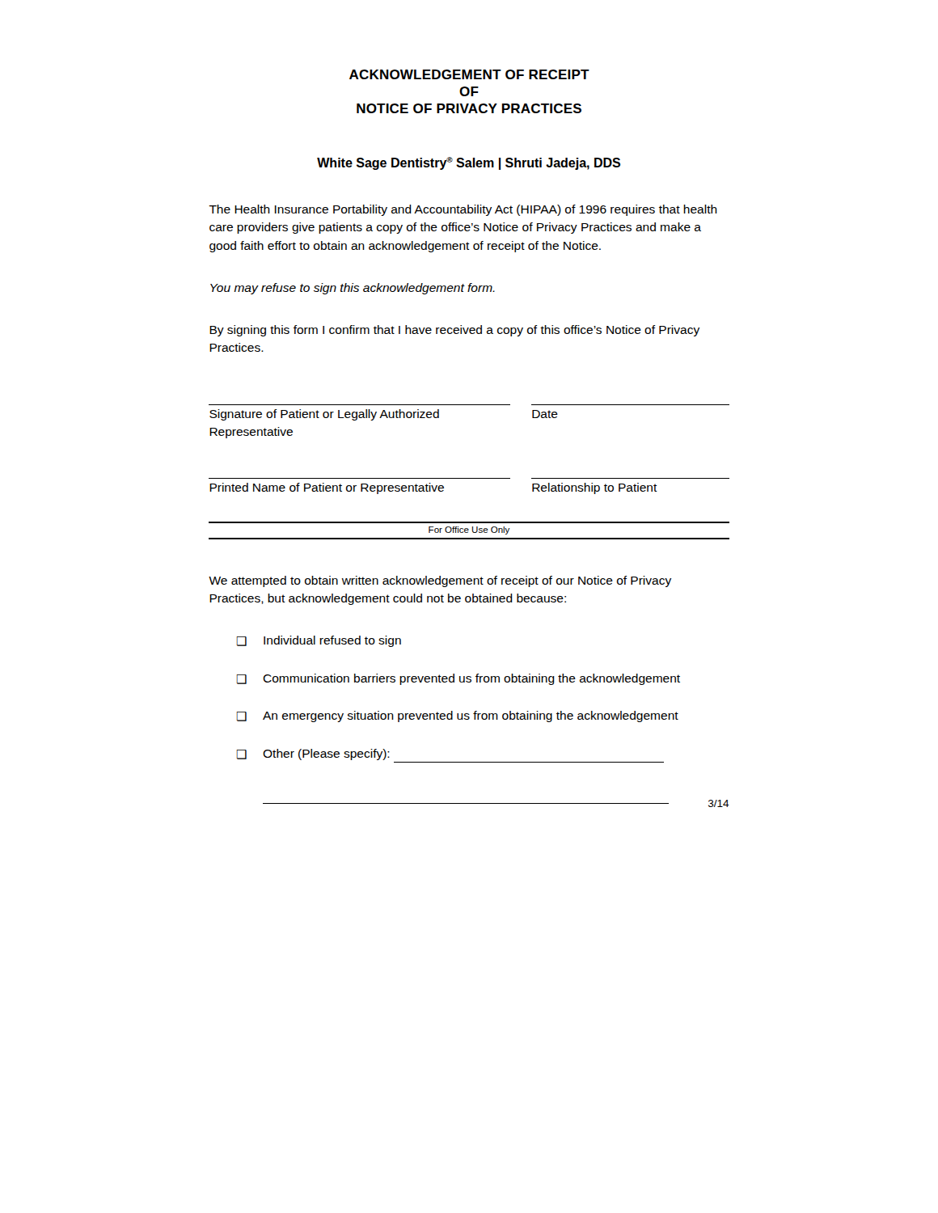ACKNOWLEDGEMENT OF RECEIPT
OF
NOTICE OF PRIVACY PRACTICES
White Sage Dentistry® Salem | Shruti Jadeja, DDS
The Health Insurance Portability and Accountability Act (HIPAA) of 1996 requires that health care providers give patients a copy of the office’s Notice of Privacy Practices and make a good faith effort to obtain an acknowledgement of receipt of the Notice.
You may refuse to sign this acknowledgement form.
By signing this form I confirm that I have received a copy of this office’s Notice of Privacy Practices.
| Signature of Patient or Legally Authorized Representative | | Date |
| Printed Name of Patient or Representative | | Relationship to Patient |
For Office Use Only
We attempted to obtain written acknowledgement of receipt of our Notice of Privacy Practices, but acknowledgement could not be obtained because:
❑Individual refused to sign
❑Communication barriers prevented us from obtaining the acknowledgement
❑An emergency situation prevented us from obtaining the acknowledgement
❑Other (Please specify):
3/14